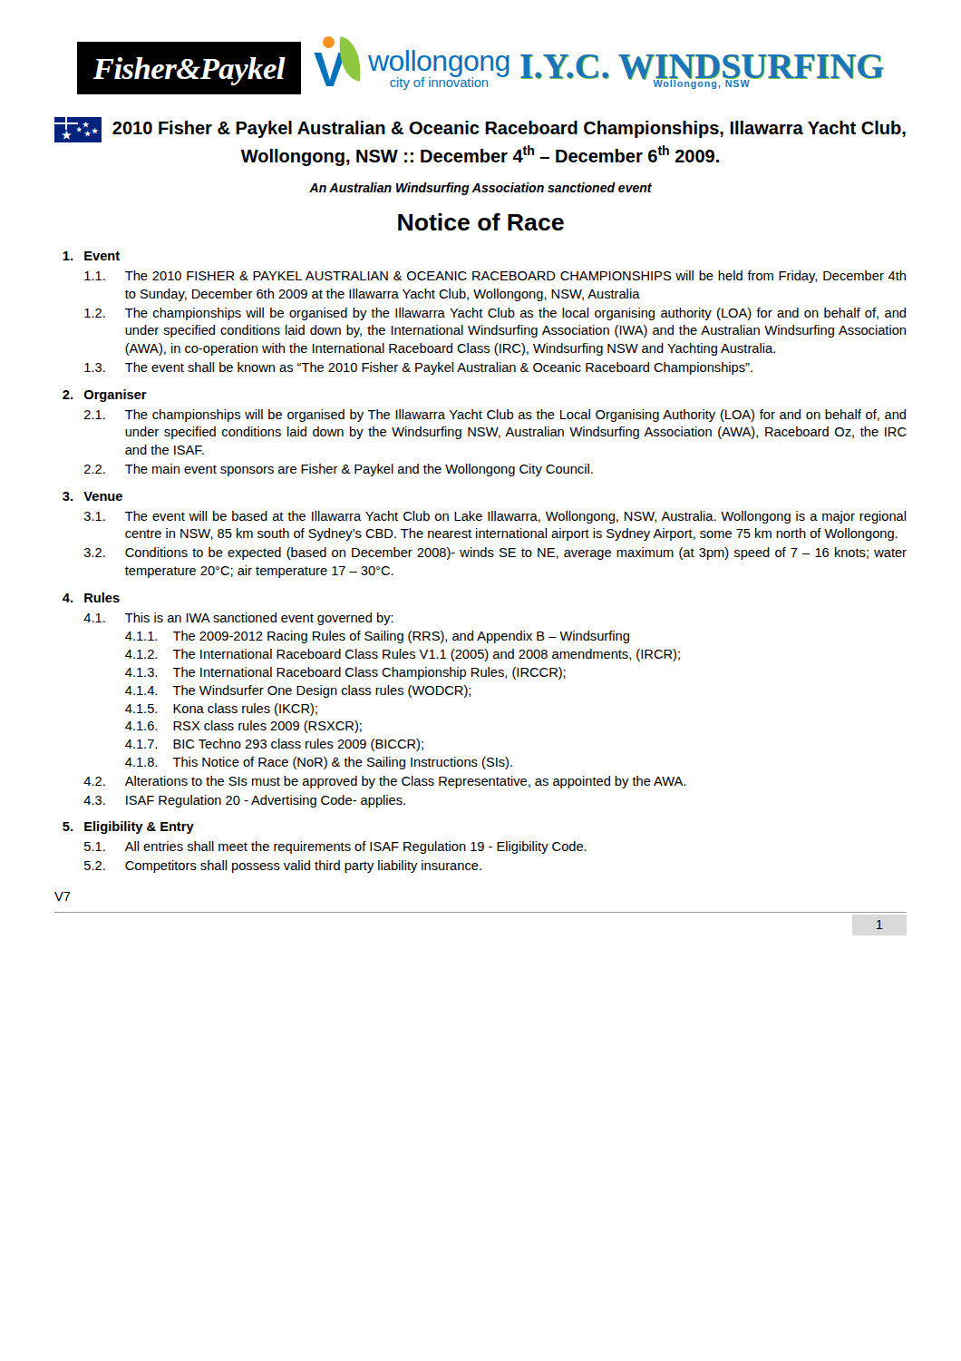Fisher&Paykel
V
wollongong
city of innovation
I.Y.C. WINDSURFING Wollongong, NSW
★ ★ ★ ★ ★ 2010 Fisher & Paykel Australian & Oceanic Raceboard Championships, Illawarra Yacht Club, Wollongong, NSW :: December 4th – December 6th 2009.
An Australian Windsurfing Association sanctioned event
Notice of Race
Event
The 2010 FISHER & PAYKEL AUSTRALIAN & OCEANIC RACEBOARD CHAMPIONSHIPS will be held from Friday, December 4th to Sunday, December 6th 2009 at the Illawarra Yacht Club, Wollongong, NSW, Australia
The championships will be organised by the Illawarra Yacht Club as the local organising authority (LOA) for and on behalf of, and under specified conditions laid down by, the International Windsurfing Association (IWA) and the Australian Windsurfing Association (AWA), in co-operation with the International Raceboard Class (IRC), Windsurfing NSW and Yachting Australia.
The event shall be known as “The 2010 Fisher & Paykel Australian & Oceanic Raceboard Championships”.
Organiser
The championships will be organised by The Illawarra Yacht Club as the Local Organising Authority (LOA) for and on behalf of, and under specified conditions laid down by the Windsurfing NSW, Australian Windsurfing Association (AWA), Raceboard Oz, the IRC and the ISAF.
The main event sponsors are Fisher & Paykel and the Wollongong City Council.
Venue
The event will be based at the Illawarra Yacht Club on Lake Illawarra, Wollongong, NSW, Australia. Wollongong is a major regional centre in NSW, 85 km south of Sydney’s CBD. The nearest international airport is Sydney Airport, some 75 km north of Wollongong.
Conditions to be expected (based on December 2008)- winds SE to NE, average maximum (at 3pm) speed of 7 – 16 knots; water temperature 20°C; air temperature 17 – 30°C.
Rules
This is an IWA sanctioned event governed by:
The 2009-2012 Racing Rules of Sailing (RRS), and Appendix B – Windsurfing
The International Raceboard Class Rules V1.1 (2005) and 2008 amendments, (IRCR);
The International Raceboard Class Championship Rules, (IRCCR);
The Windsurfer One Design class rules (WODCR);
Kona class rules (IKCR);
RSX class rules 2009 (RSXCR);
BIC Techno 293 class rules 2009 (BICCR);
This Notice of Race (NoR) & the Sailing Instructions (SIs).
Alterations to the SIs must be approved by the Class Representative, as appointed by the AWA.
ISAF Regulation 20 - Advertising Code- applies.
Eligibility & Entry
All entries shall meet the requirements of ISAF Regulation 19 - Eligibility Code.
Competitors shall possess valid third party liability insurance.
V7
1